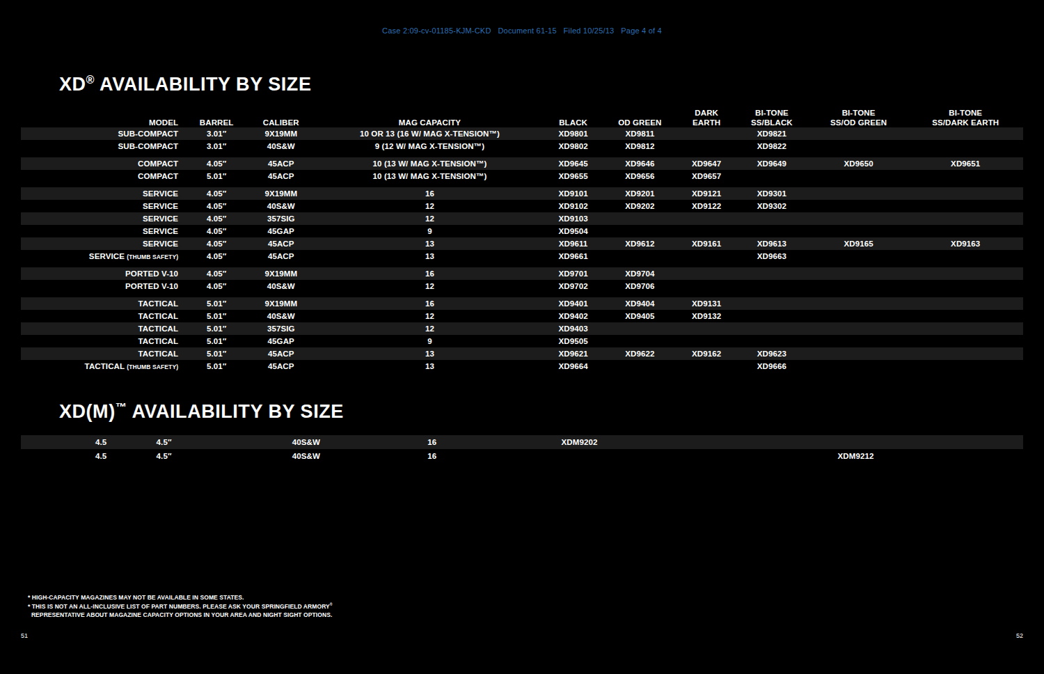Case 2:09-cv-01185-KJM-CKD Document 61-15 Filed 10/25/13 Page 4 of 4
XD® AVAILABILITY BY SIZE
| | | | | | | DARK | BI-TONE | BI-TONE | BI-TONE |
| --- | --- | --- | --- | --- | --- | --- | --- | --- | --- |
| MODEL | BARREL | CALIBER | MAG CAPACITY | BLACK | OD GREEN | EARTH | SS/BLACK | SS/OD GREEN | SS/DARK EARTH |
| SUB-COMPACT | 3.01″ | 9X19MM | 10 OR 13 (16 W/ MAG X-TENSION™) | XD9801 | XD9811 | | XD9821 | | |
| SUB-COMPACT | 3.01″ | 40S&W | 9 (12 W/ MAG X-TENSION™) | XD9802 | XD9812 | | XD9822 | | |
| COMPACT | 4.05″ | 45ACP | 10 (13 W/ MAG X-TENSION™) | XD9645 | XD9646 | XD9647 | XD9649 | XD9650 | XD9651 |
| COMPACT | 5.01″ | 45ACP | 10 (13 W/ MAG X-TENSION™) | XD9655 | XD9656 | XD9657 | | | |
| SERVICE | 4.05″ | 9X19MM | 16 | XD9101 | XD9201 | XD9121 | XD9301 | | |
| SERVICE | 4.05″ | 40S&W | 12 | XD9102 | XD9202 | XD9122 | XD9302 | | |
| SERVICE | 4.05″ | 357SIG | 12 | XD9103 | | | | | |
| SERVICE | 4.05″ | 45GAP | 9 | XD9504 | | | | | |
| SERVICE | 4.05″ | 45ACP | 13 | XD9611 | XD9612 | XD9161 | XD9613 | XD9165 | XD9163 |
| SERVICE (THUMB SAFETY) | 4.05″ | 45ACP | 13 | XD9661 | | | XD9663 | | |
| PORTED V-10 | 4.05″ | 9X19MM | 16 | XD9701 | XD9704 | | | | |
| PORTED V-10 | 4.05″ | 40S&W | 12 | XD9702 | XD9706 | | | | |
| TACTICAL | 5.01″ | 9X19MM | 16 | XD9401 | XD9404 | XD9131 | | | |
| TACTICAL | 5.01″ | 40S&W | 12 | XD9402 | XD9405 | XD9132 | | | |
| TACTICAL | 5.01″ | 357SIG | 12 | XD9403 | | | | | |
| TACTICAL | 5.01″ | 45GAP | 9 | XD9505 | | | | | |
| TACTICAL | 5.01″ | 45ACP | 13 | XD9621 | XD9622 | XD9162 | XD9623 | | |
| TACTICAL (THUMB SAFETY) | 5.01″ | 45ACP | 13 | XD9664 | | | XD9666 | | |
XD(M)™ AVAILABILITY BY SIZE
| 4.5 | 4.5″ | 40S&W | 16 | XDM9202 | | | | | |
| 4.5 | 4.5″ | 40S&W | 16 | | | | XDM9212 | | |
* HIGH-CAPACITY MAGAZINES MAY NOT BE AVAILABLE IN SOME STATES.
* THIS IS NOT AN ALL-INCLUSIVE LIST OF PART NUMBERS. PLEASE ASK YOUR SPRINGFIELD ARMORY®
REPRESENTATIVE ABOUT MAGAZINE CAPACITY OPTIONS IN YOUR AREA AND NIGHT SIGHT OPTIONS.
51
52